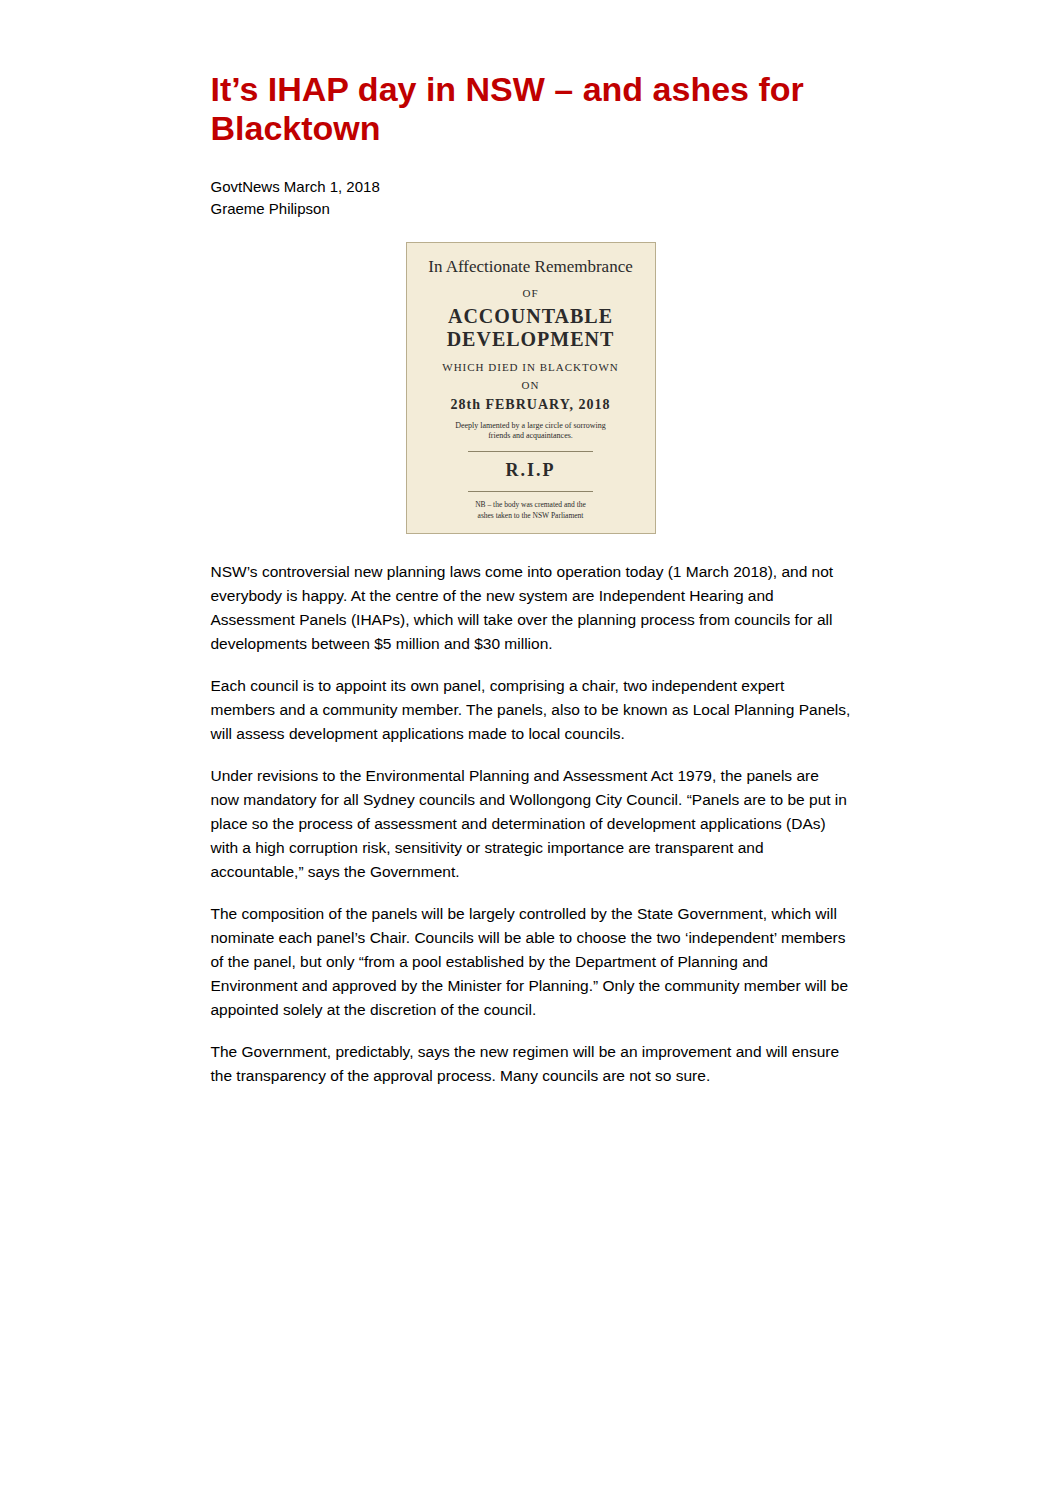It’s IHAP day in NSW – and ashes for Blacktown
GovtNews March 1, 2018
Graeme Philipson
In Affectionate Remembrance
OF
ACCOUNTABLE
DEVELOPMENT
WHICH DIED IN BLACKTOWN
ON
28th FEBRUARY, 2018
Deeply lamented by a large circle of sorrowing
friends and acquaintances.
R.I.P
NB – the body was cremated and the
ashes taken to the NSW Parliament
NSW’s controversial new planning laws come into operation today (1 March 2018), and not everybody is happy. At the centre of the new system are Independent Hearing and Assessment Panels (IHAPs), which will take over the planning process from councils for all developments between $5 million and $30 million.
Each council is to appoint its own panel, comprising a chair, two independent expert members and a community member. The panels, also to be known as Local Planning Panels, will assess development applications made to local councils.
Under revisions to the Environmental Planning and Assessment Act 1979, the panels are now mandatory for all Sydney councils and Wollongong City Council. “Panels are to be put in place so the process of assessment and determination of development applications (DAs) with a high corruption risk, sensitivity or strategic importance are transparent and accountable,” says the Government.
The composition of the panels will be largely controlled by the State Government, which will nominate each panel’s Chair. Councils will be able to choose the two ‘independent’ members of the panel, but only “from a pool established by the Department of Planning and Environment and approved by the Minister for Planning.” Only the community member will be appointed solely at the discretion of the council.
The Government, predictably, says the new regimen will be an improvement and will ensure the transparency of the approval process. Many councils are not so sure.